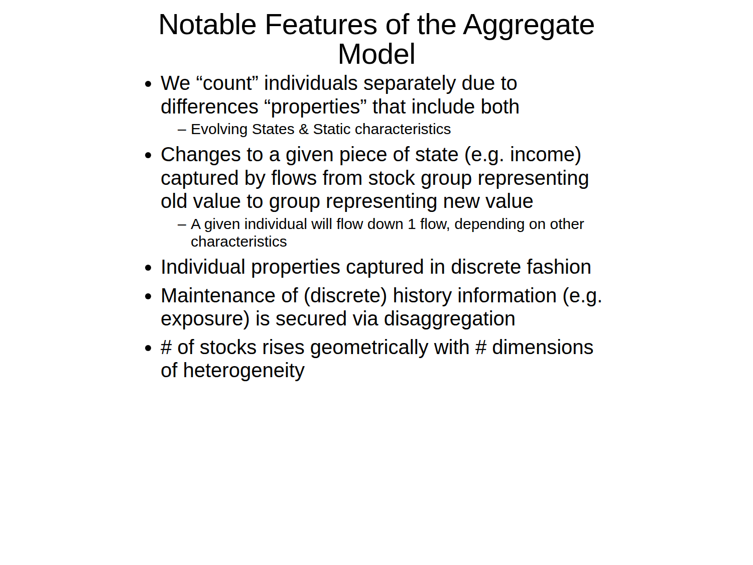Notable Features of the Aggregate Model
We “count” individuals separately due to differences “properties” that include both
Evolving States & Static characteristics
Changes to a given piece of state (e.g. income) captured by flows from stock group representing old value to group representing new value
A given individual will flow down 1 flow, depending on other characteristics
Individual properties captured in discrete fashion
Maintenance of (discrete) history information (e.g. exposure) is secured via disaggregation
# of stocks rises geometrically with # dimensions of heterogeneity